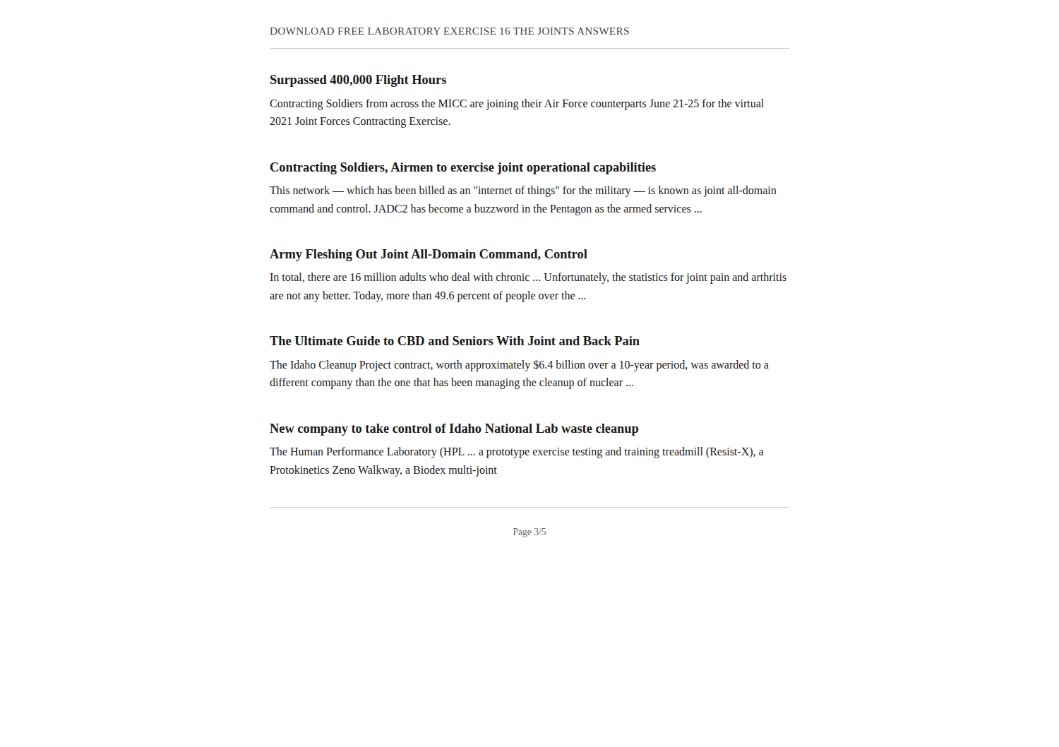Download Free Laboratory Exercise 16 The Joints Answers
Surpassed 400,000 Flight Hours
Contracting Soldiers from across the MICC are joining their Air Force counterparts June 21-25 for the virtual 2021 Joint Forces Contracting Exercise.
Contracting Soldiers, Airmen to exercise joint operational capabilities
This network — which has been billed as an "internet of things" for the military — is known as joint all-domain command and control. JADC2 has become a buzzword in the Pentagon as the armed services ...
Army Fleshing Out Joint All-Domain Command, Control
In total, there are 16 million adults who deal with chronic ... Unfortunately, the statistics for joint pain and arthritis are not any better. Today, more than 49.6 percent of people over the ...
The Ultimate Guide to CBD and Seniors With Joint and Back Pain
The Idaho Cleanup Project contract, worth approximately $6.4 billion over a 10-year period, was awarded to a different company than the one that has been managing the cleanup of nuclear ...
New company to take control of Idaho National Lab waste cleanup
The Human Performance Laboratory (HPL ... a prototype exercise testing and training treadmill (Resist-X), a Protokinetics Zeno Walkway, a Biodex multi-joint
Page 3/5